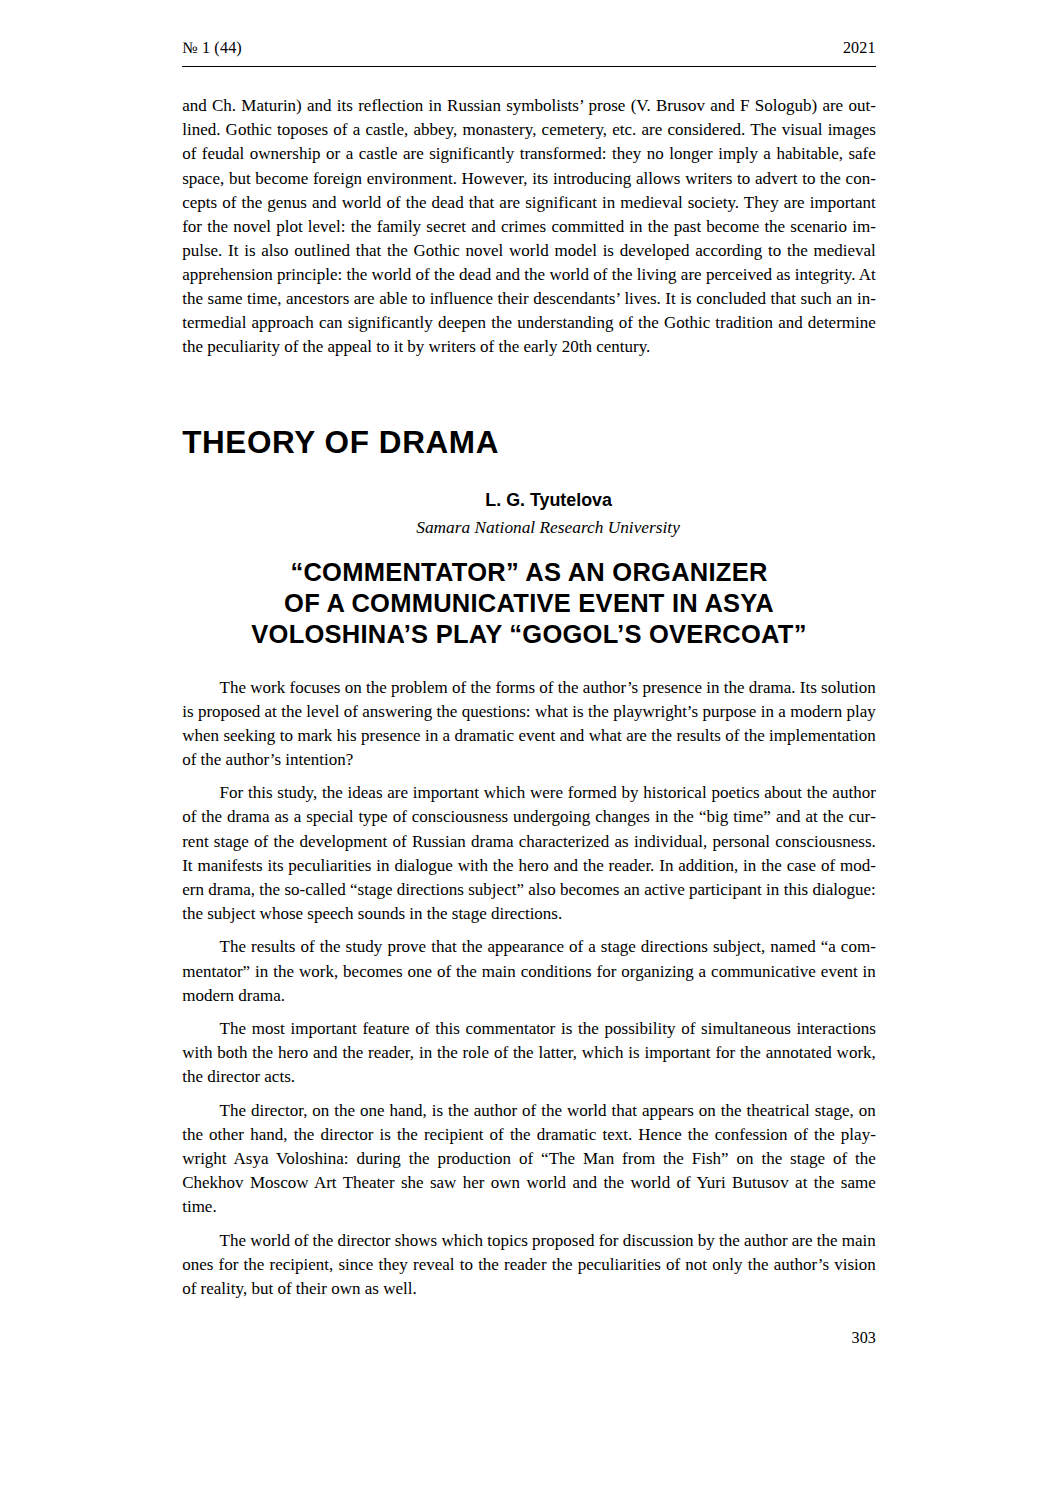№ 1 (44) 2021
and Ch. Maturin) and its reflection in Russian symbolists’ prose (V. Brusov and F Sologub) are outlined. Gothic toposes of a castle, abbey, monastery, cemetery, etc. are considered. The visual images of feudal ownership or a castle are significantly transformed: they no longer imply a habitable, safe space, but become foreign environment. However, its introducing allows writers to advert to the concepts of the genus and world of the dead that are significant in medieval society. They are important for the novel plot level: the family secret and crimes committed in the past become the scenario impulse. It is also outlined that the Gothic novel world model is developed according to the medieval apprehension principle: the world of the dead and the world of the living are perceived as integrity. At the same time, ancestors are able to influence their descendants’ lives. It is concluded that such an intermedial approach can significantly deepen the understanding of the Gothic tradition and determine the peculiarity of the appeal to it by writers of the early 20th century.
THEORY OF DRAMA
L. G. Tyutelova
Samara National Research University
“COMMENTATOR” AS AN ORGANIZER
OF A COMMUNICATIVE EVENT IN ASYA
VOLOSHINA’S PLAY “GOGOL’S OVERCOAT”
The work focuses on the problem of the forms of the author’s presence in the drama. Its solution is proposed at the level of answering the questions: what is the playwright’s purpose in a modern play when seeking to mark his presence in a dramatic event and what are the results of the implementation of the author’s intention?
For this study, the ideas are important which were formed by historical poetics about the author of the drama as a special type of consciousness undergoing changes in the “big time” and at the current stage of the development of Russian drama characterized as individual, personal consciousness. It manifests its peculiarities in dialogue with the hero and the reader. In addition, in the case of modern drama, the so-called “stage directions subject” also becomes an active participant in this dialogue: the subject whose speech sounds in the stage directions.
The results of the study prove that the appearance of a stage directions subject, named “a commentator” in the work, becomes one of the main conditions for organizing a communicative event in modern drama.
The most important feature of this commentator is the possibility of simultaneous interactions with both the hero and the reader, in the role of the latter, which is important for the annotated work, the director acts.
The director, on the one hand, is the author of the world that appears on the theatrical stage, on the other hand, the director is the recipient of the dramatic text. Hence the confession of the playwright Asya Voloshina: during the production of “The Man from the Fish” on the stage of the Chekhov Moscow Art Theater she saw her own world and the world of Yuri Butusov at the same time.
The world of the director shows which topics proposed for discussion by the author are the main ones for the recipient, since they reveal to the reader the peculiarities of not only the author’s vision of reality, but of their own as well.
303